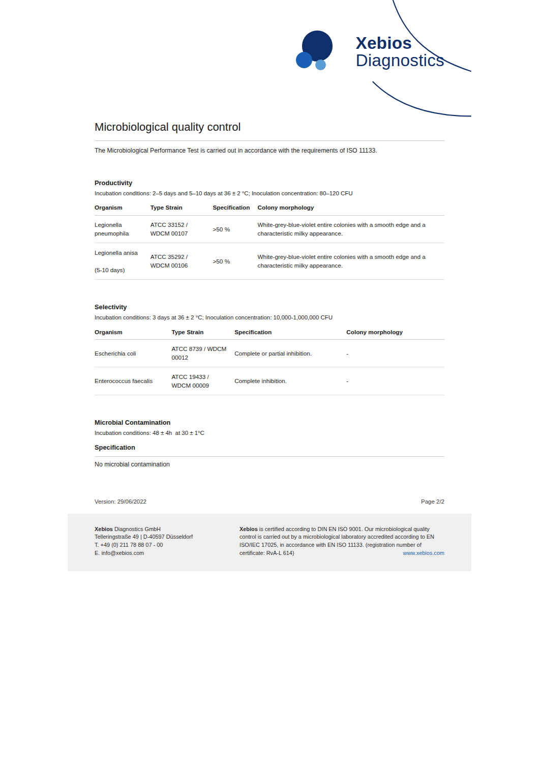Xebios
Diagnostics
Microbiological quality control
The Microbiological Performance Test is carried out in accordance with the requirements of ISO 11133.
Productivity
Incubation conditions: 2–5 days and 5–10 days at 36 ± 2 °C; Inoculation concentration: 80–120 CFU
| Organism | Type Strain | Specification | Colony morphology |
| --- | --- | --- | --- |
| Legionella pneumophila | ATCC 33152 / WDCM 00107 | >50 % | White-grey-blue-violet entire colonies with a smooth edge and a characteristic milky appearance. |
| Legionella anisa (5-10 days) | ATCC 35292 / WDCM 00106 | >50 % | White-grey-blue-violet entire colonies with a smooth edge and a characteristic milky appearance. |
Selectivity
Incubation conditions: 3 days at 36 ± 2 °C; Inoculation concentration: 10,000-1,000,000 CFU
| Organism | Type Strain | Specification | Colony morphology |
| --- | --- | --- | --- |
| Escherichia coli | ATCC 8739 / WDCM 00012 | Complete or partial inhibition. | - |
| Enterococcus faecalis | ATCC 19433 / WDCM 00009 | Complete inhibition. | - |
Microbial Contamination
Incubation conditions: 48 ± 4h at 30 ± 1°C
Specification
No microbial contamination
Version: 29/06/2022
Page 2/2
Xebios Diagnostics GmbH
Telleringstraße 49 | D-40597 Düsseldorf
T. +49 (0) 211 78 88 07 - 00
E. info@xebios.com
Xebios is certified according to DIN EN ISO 9001. Our microbiological quality control is carried out by a microbiological laboratory accredited according to EN ISO/IEC 17025, in accordance with EN ISO 11133. (registration number of certificate: RvA-L 614) www.xebios.com